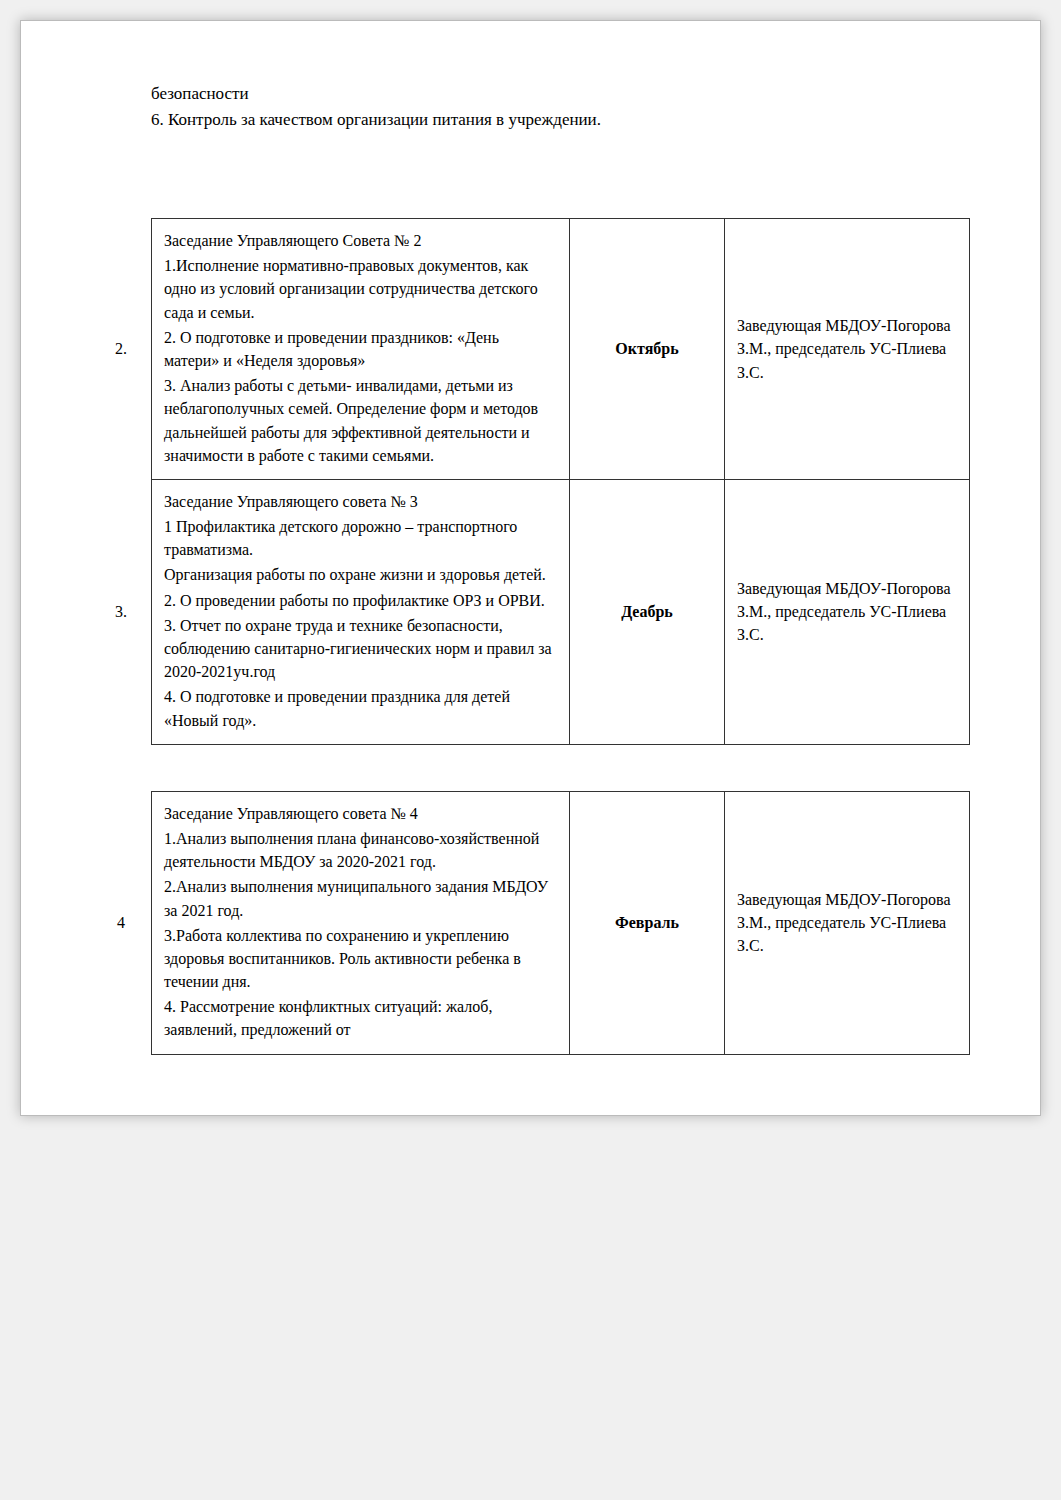безопасности
6. Контроль за качеством организации питания в учреждении.
| 2. | Заседание Управляющего Совета № 2 1.Исполнение нормативно-правовых документов, как одно из условий организации сотрудничества детского сада и семьи. 2. О подготовке и проведении праздников: «День матери» и «Неделя здоровья» 3. Анализ работы с детьми- инвалидами, детьми из неблагополучных семей. Определение форм и методов дальнейшей работы для эффективной деятельности и значимости в работе с такими семьями. | Октябрь | Заведующая МБДОУ-Погорова З.М., председатель УС-Плиева З.С. |
| 3. | Заседание Управляющего совета № 3 1 Профилактика детского дорожно – транспортного травматизма. Организация работы по охране жизни и здоровья детей. 2. О проведении работы по профилактике ОРЗ и ОРВИ. 3. Отчет по охране труда и технике безопасности, соблюдению санитарно-гигиенических норм и правил за 2020-2021уч.год 4. О подготовке и проведении праздника для детей «Новый год». | Деабрь | Заведующая МБДОУ-Погорова З.М., председатель УС-Плиева З.С. |
| 4 | Заседание Управляющего совета № 4 1.Анализ выполнения плана финансово-хозяйственной деятельности МБДОУ за 2020-2021 год. 2.Анализ выполнения муниципального задания МБДОУ за 2021 год. 3.Работа коллектива по сохранению и укреплению здоровья воспитанников. Роль активности ребенка в течении дня. 4. Рассмотрение конфликтных ситуаций: жалоб, заявлений, предложений от | Февраль | Заведующая МБДОУ-Погорова З.М., председатель УС-Плиева З.С. |